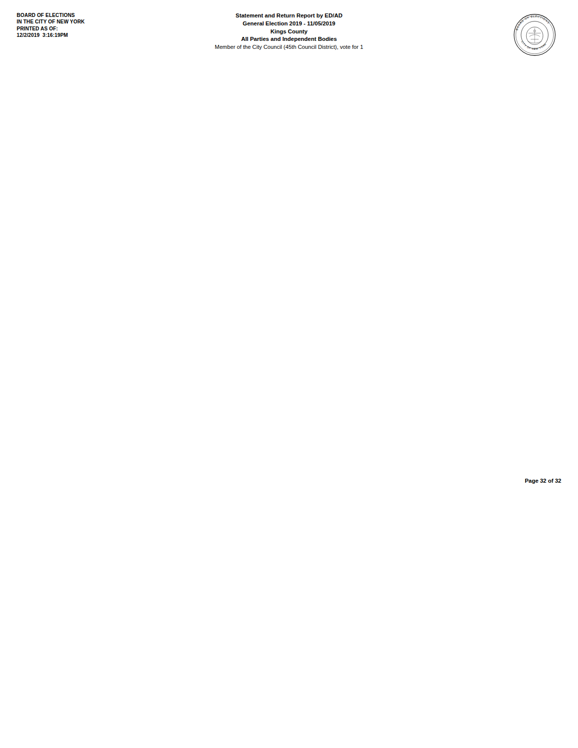BOARD OF ELECTIONS
IN THE CITY OF NEW YORK
PRINTED AS OF:
12/2/2019 3:16:19PM
Statement and Return Report by ED/AD
General Election 2019 - 11/05/2019
Kings County
All Parties and Independent Bodies
Member of the City Council (45th Council District), vote for 1
BOARD OF ELECTIONS CITY OF NEW YORK
Page 32 of 32